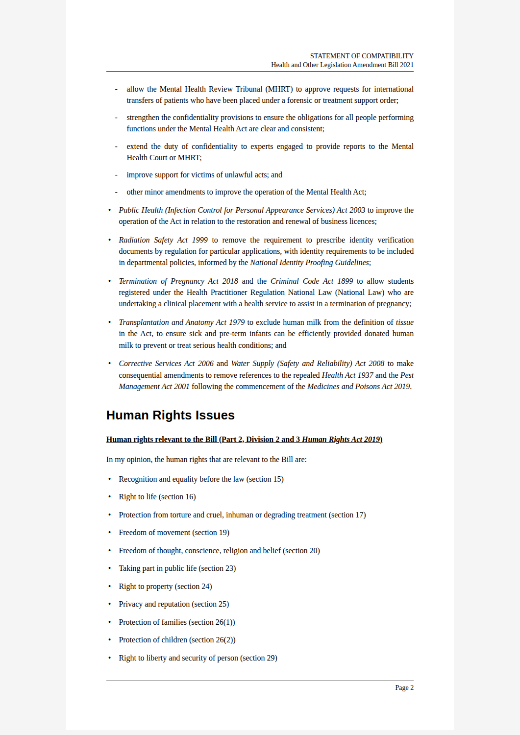STATEMENT OF COMPATIBILITY Health and Other Legislation Amendment Bill 2021
allow the Mental Health Review Tribunal (MHRT) to approve requests for international transfers of patients who have been placed under a forensic or treatment support order;
strengthen the confidentiality provisions to ensure the obligations for all people performing functions under the Mental Health Act are clear and consistent;
extend the duty of confidentiality to experts engaged to provide reports to the Mental Health Court or MHRT;
improve support for victims of unlawful acts; and
other minor amendments to improve the operation of the Mental Health Act;
Public Health (Infection Control for Personal Appearance Services) Act 2003 to improve the operation of the Act in relation to the restoration and renewal of business licences;
Radiation Safety Act 1999 to remove the requirement to prescribe identity verification documents by regulation for particular applications, with identity requirements to be included in departmental policies, informed by the National Identity Proofing Guidelines;
Termination of Pregnancy Act 2018 and the Criminal Code Act 1899 to allow students registered under the Health Practitioner Regulation National Law (National Law) who are undertaking a clinical placement with a health service to assist in a termination of pregnancy;
Transplantation and Anatomy Act 1979 to exclude human milk from the definition of tissue in the Act, to ensure sick and pre-term infants can be efficiently provided donated human milk to prevent or treat serious health conditions; and
Corrective Services Act 2006 and Water Supply (Safety and Reliability) Act 2008 to make consequential amendments to remove references to the repealed Health Act 1937 and the Pest Management Act 2001 following the commencement of the Medicines and Poisons Act 2019.
Human Rights Issues
Human rights relevant to the Bill (Part 2, Division 2 and 3 Human Rights Act 2019)
In my opinion, the human rights that are relevant to the Bill are:
Recognition and equality before the law (section 15)
Right to life (section 16)
Protection from torture and cruel, inhuman or degrading treatment (section 17)
Freedom of movement (section 19)
Freedom of thought, conscience, religion and belief (section 20)
Taking part in public life (section 23)
Right to property (section 24)
Privacy and reputation (section 25)
Protection of families (section 26(1))
Protection of children (section 26(2))
Right to liberty and security of person (section 29)
Page 2